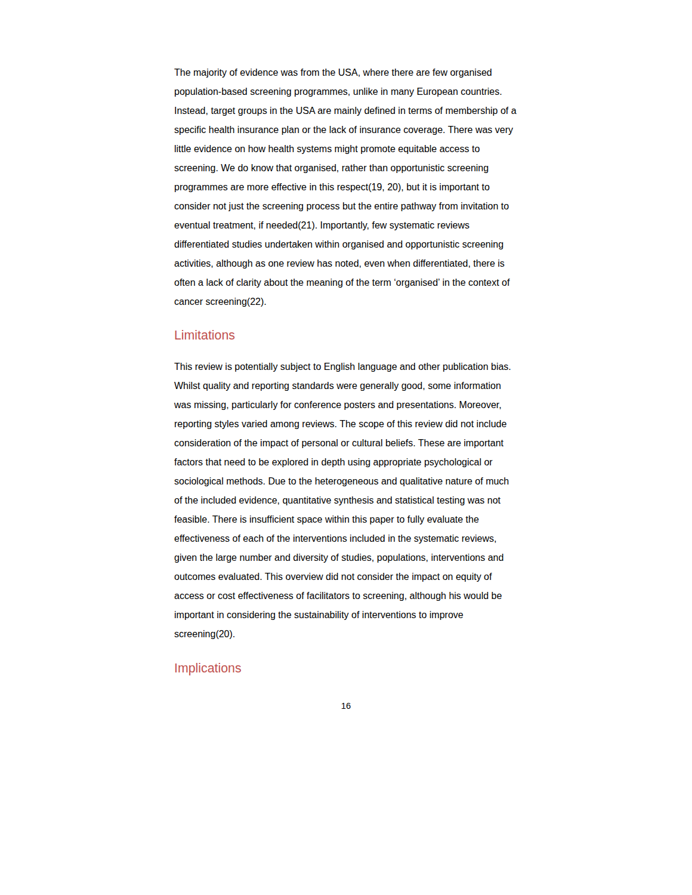The majority of evidence was from the USA, where there are few organised population-based screening programmes, unlike in many European countries. Instead, target groups in the USA are mainly defined in terms of membership of a specific health insurance plan or the lack of insurance coverage. There was very little evidence on how health systems might promote equitable access to screening. We do know that organised, rather than opportunistic screening programmes are more effective in this respect(19, 20), but it is important to consider not just the screening process but the entire pathway from invitation to eventual treatment, if needed(21). Importantly, few systematic reviews differentiated studies undertaken within organised and opportunistic screening activities, although as one review has noted, even when differentiated, there is often a lack of clarity about the meaning of the term ‘organised’ in the context of cancer screening(22).
Limitations
This review is potentially subject to English language and other publication bias. Whilst quality and reporting standards were generally good, some information was missing, particularly for conference posters and presentations. Moreover, reporting styles varied among reviews. The scope of this review did not include consideration of the impact of personal or cultural beliefs. These are important factors that need to be explored in depth using appropriate psychological or sociological methods. Due to the heterogeneous and qualitative nature of much of the included evidence, quantitative synthesis and statistical testing was not feasible. There is insufficient space within this paper to fully evaluate the effectiveness of each of the interventions included in the systematic reviews, given the large number and diversity of studies, populations, interventions and outcomes evaluated. This overview did not consider the impact on equity of access or cost effectiveness of facilitators to screening, although his would be important in considering the sustainability of interventions to improve screening(20).
Implications
16